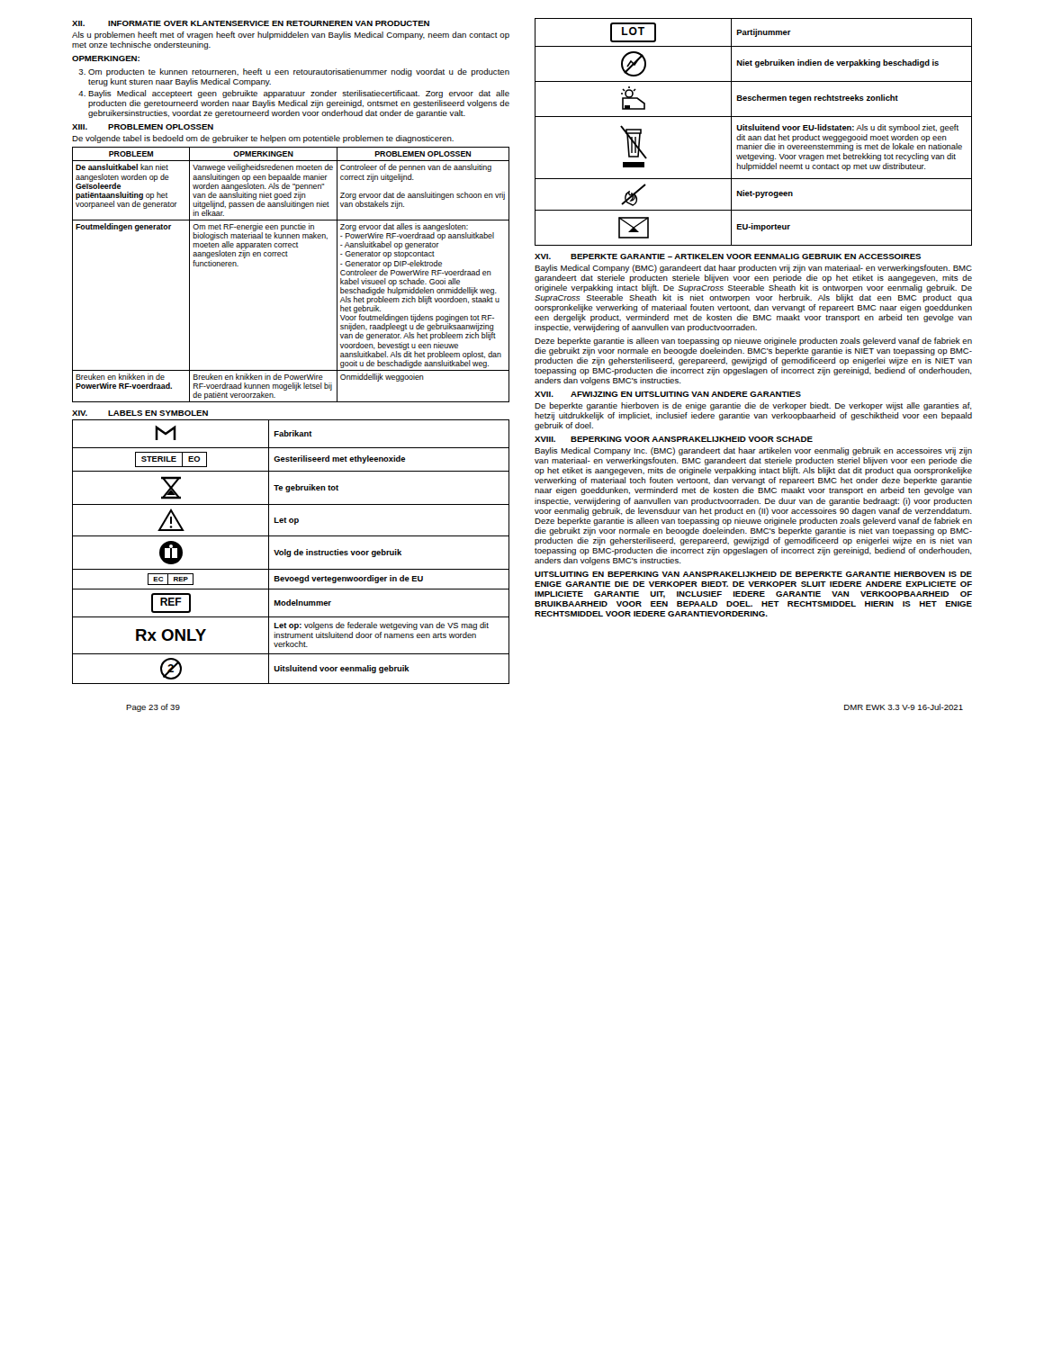XII.
INFORMATIE OVER KLANTENSERVICE EN RETOURNEREN VAN PRODUCTEN
Als u problemen heeft met of vragen heeft over hulpmiddelen van Baylis Medical Company, neem dan contact op met onze technische ondersteuning.
OPMERKINGEN:
Om producten te kunnen retourneren, heeft u een retourautorisatienummer nodig voordat u de producten terug kunt sturen naar Baylis Medical Company.
Baylis Medical accepteert geen gebruikte apparatuur zonder sterilisatiecertificaat. Zorg ervoor dat alle producten die geretourneerd worden naar Baylis Medical zijn gereinigd, ontsmet en gesteriliseerd volgens de gebruikersinstructies, voordat ze geretourneerd worden voor onderhoud dat onder de garantie valt.
XIII.
PROBLEMEN OPLOSSEN
De volgende tabel is bedoeld om de gebruiker te helpen om potentiële problemen te diagnosticeren.
| PROBLEEM | OPMERKINGEN | PROBLEMEN OPLOSSEN |
| --- | --- | --- |
| De aansluitkabel kan niet aangesloten worden op de Geïsoleerde patiëntaansluiting op het voorpaneel van de generator | Vanwege veiligheidsredenen moeten de aansluitingen op een bepaalde manier worden aangesloten. Als de "pennen" van de aansluiting niet goed zijn uitgelijnd, passen de aansluitingen niet in elkaar. | Controleer of de pennen van de aansluiting correct zijn uitgelijnd. Zorg ervoor dat de aansluitingen schoon en vrij van obstakels zijn. |
| Foutmeldingen generator | Om met RF-energie een punctie in biologisch materiaal te kunnen maken, moeten alle apparaten correct aangesloten zijn en correct functioneren. | Zorg ervoor dat alles is aangesloten: - PowerWire RF-voerdraad op aansluitkabel - Aansluitkabel op generator - Generator op stopcontact - Generator op DIP-elektrode Controleer de PowerWire RF-voerdraad en kabel visueel op schade. Gooi alle beschadigde hulpmiddelen onmiddellijk weg. Als het probleem zich blijft voordoen, staakt u het gebruik. Voor foutmeldingen tijdens pogingen tot RF-snijden, raadpleegt u de gebruiksaanwijzing van de generator. Als het probleem zich blijft voordoen, bevestigt u een nieuwe aansluitkabel. Als dit het probleem oplost, dan gooit u de beschadigde aansluitkabel weg. |
| Breuken en knikken in de PowerWire RF-voerdraad. | Breuken en knikken in de PowerWire RF-voerdraad kunnen mogelijk letsel bij de patiënt veroorzaken. | Onmiddellijk weggooien |
XIV.
LABELS EN SYMBOLEN
| | Fabrikant |
| STERILE EO | Gesteriliseerd met ethyleenoxide |
| | Te gebruiken tot |
| | Let op |
| | Volg de instructies voor gebruik |
| EC REP | Bevoegd vertegenwoordiger in de EU |
| REF | Modelnummer |
| Rx ONLY | Let op: volgens de federale wetgeving van de VS mag dit instrument uitsluitend door of namens een arts worden verkocht. |
| 2 | Uitsluitend voor eenmalig gebruik |
| LOT | Partijnummer |
| | Niet gebruiken indien de verpakking beschadigd is |
| | Beschermen tegen rechtstreeks zonlicht |
| | Uitsluitend voor EU-lidstaten: Als u dit symbool ziet, geeft dit aan dat het product weggegooid moet worden op een manier die in overeenstemming is met de lokale en nationale wetgeving. Voor vragen met betrekking tot recycling van dit hulpmiddel neemt u contact op met uw distributeur. |
| | Niet-pyrogeen |
| | EU-importeur |
XVI.
BEPERKTE GARANTIE – Artikelen voor eenmalig gebruik en accessoires
Baylis Medical Company (BMC) garandeert dat haar producten vrij zijn van materiaal- en verwerkingsfouten. BMC garandeert dat steriele producten steriele blijven voor een periode die op het etiket is aangegeven, mits de originele verpakking intact blijft. De SupraCross Steerable Sheath kit is ontworpen voor eenmalig gebruik. De SupraCross Steerable Sheath kit is niet ontworpen voor herbruik. Als blijkt dat een BMC product qua oorspronkelijke verwerking of materiaal fouten vertoont, dan vervangt of repareert BMC naar eigen goeddunken een dergelijk product, verminderd met de kosten die BMC maakt voor transport en arbeid ten gevolge van inspectie, verwijdering of aanvullen van productvoorraden.
Deze beperkte garantie is alleen van toepassing op nieuwe originele producten zoals geleverd vanaf de fabriek en die gebruikt zijn voor normale en beoogde doeleinden. BMC's beperkte garantie is NIET van toepassing op BMC-producten die zijn gehersteriliseerd, gerepareerd, gewijzigd of gemodificeerd op enigerlei wijze en is NIET van toepassing op BMC-producten die incorrect zijn opgeslagen of incorrect zijn gereinigd, bediend of onderhouden, anders dan volgens BMC's instructies.
XVII.
AFWIJZING EN UITSLUITING VAN ANDERE GARANTIES
De beperkte garantie hierboven is de enige garantie die de verkoper biedt. De verkoper wijst alle garanties af, hetzij uitdrukkelijk of impliciet, inclusief iedere garantie van verkoopbaarheid of geschiktheid voor een bepaald gebruik of doel.
XVIII.
BEPERKING VOOR AANSPRAKELIJKHEID VOOR SCHADE
Baylis Medical Company Inc. (BMC) garandeert dat haar artikelen voor eenmalig gebruik en accessoires vrij zijn van materiaal- en verwerkingsfouten. BMC garandeert dat steriele producten steriel blijven voor een periode die op het etiket is aangegeven, mits de originele verpakking intact blijft. Als blijkt dat dit product qua oorspronkelijke verwerking of materiaal toch fouten vertoont, dan vervangt of repareert BMC het onder deze beperkte garantie naar eigen goeddunken, verminderd met de kosten die BMC maakt voor transport en arbeid ten gevolge van inspectie, verwijdering of aanvullen van productvoorraden. De duur van de garantie bedraagt: (i) voor producten voor eenmalig gebruik, de levensduur van het product en (II) voor accessoires 90 dagen vanaf de verzenddatum. Deze beperkte garantie is alleen van toepassing op nieuwe originele producten zoals geleverd vanaf de fabriek en die gebruikt zijn voor normale en beoogde doeleinden. BMC's beperkte garantie is niet van toepassing op BMC-producten die zijn gehersteriliseerd, gerepareerd, gewijzigd of gemodificeerd op enigerlei wijze en is niet van toepassing op BMC-producten die incorrect zijn opgeslagen of incorrect zijn gereinigd, bediend of onderhouden, anders dan volgens BMC's instructies.
UITSLUITING EN BEPERKING VAN AANSPRAKELIJKHEID DE BEPERKTE GARANTIE HIERBOVEN IS DE ENIGE GARANTIE DIE DE VERKOPER BIEDT. DE VERKOPER SLUIT IEDERE ANDERE EXPLICIETE OF IMPLICIETE GARANTIE UIT, INCLUSIEF IEDERE GARANTIE VAN VERKOOPBAARHEID OF BRUIKBAARHEID VOOR EEN BEPAALD DOEL. HET RECHTSMIDDEL HIERIN IS HET ENIGE RECHTSMIDDEL VOOR IEDERE GARANTIEVORDERING.
Page 23 of 39
DMR EWK 3.3 V-9 16-Jul-2021